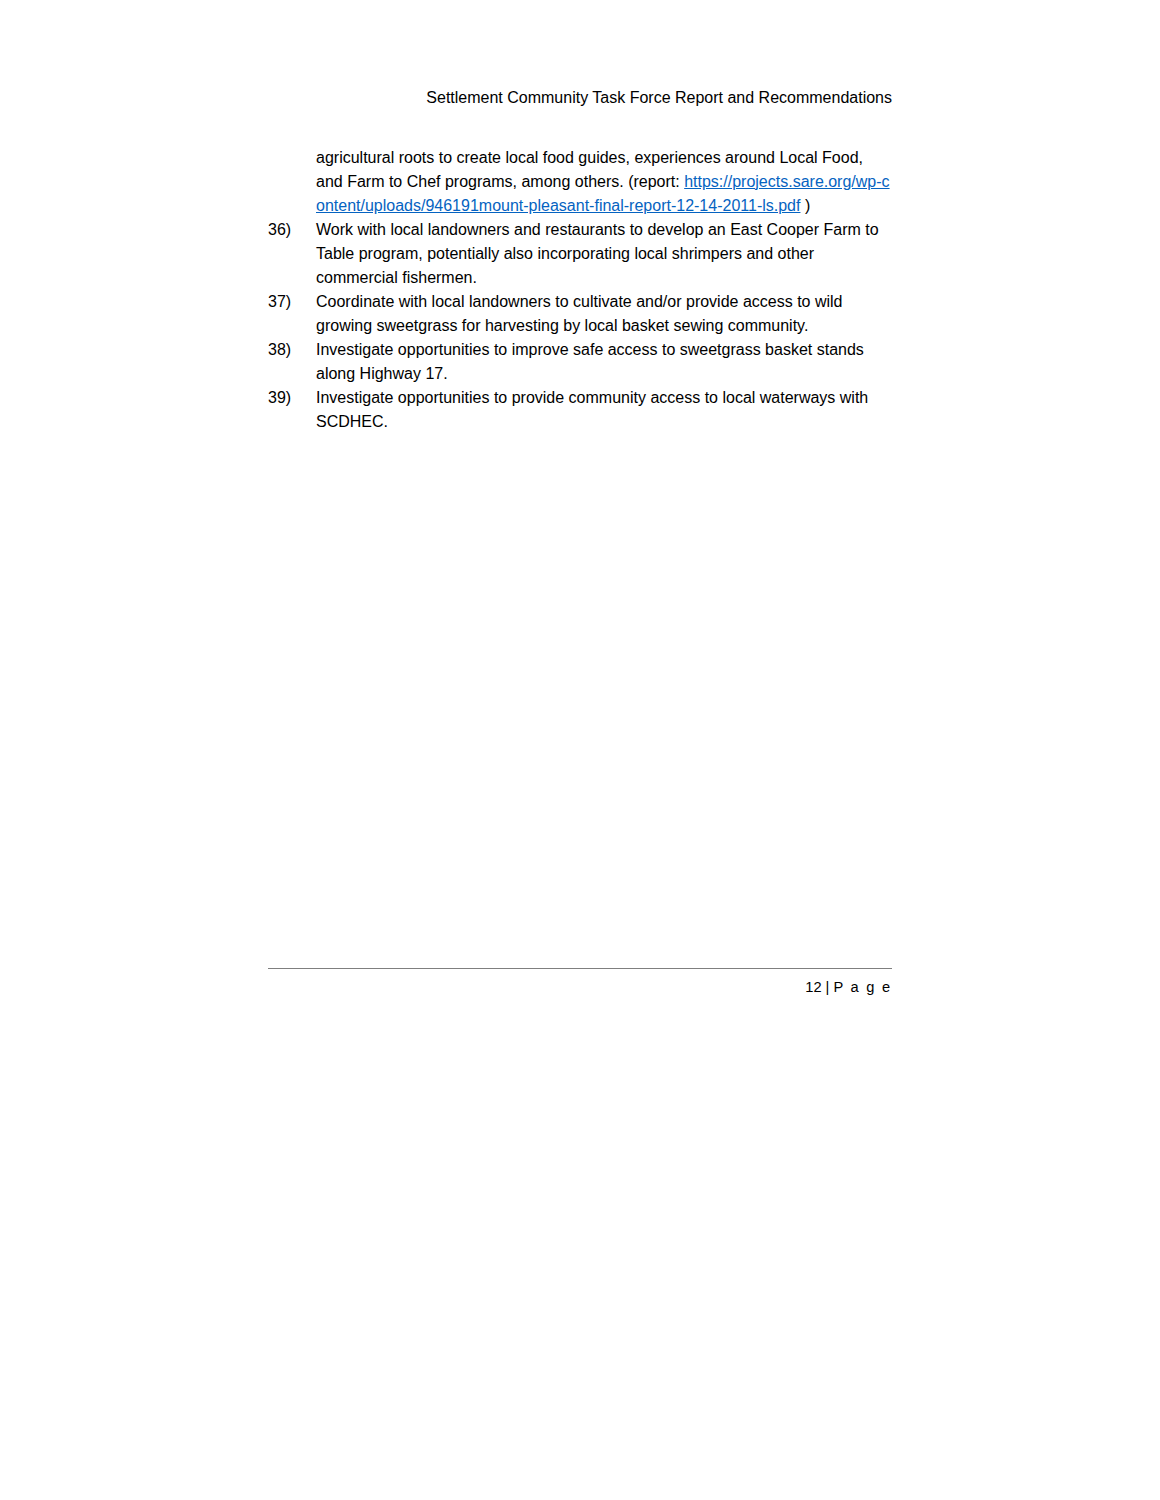Settlement Community Task Force Report and Recommendations
agricultural roots to create local food guides, experiences around Local Food, and Farm to Chef programs, among others. (report: https://projects.sare.org/wp-content/uploads/946191mount-pleasant-final-report-12-14-2011-ls.pdf )
36) Work with local landowners and restaurants to develop an East Cooper Farm to Table program, potentially also incorporating local shrimpers and other commercial fishermen.
37) Coordinate with local landowners to cultivate and/or provide access to wild growing sweetgrass for harvesting by local basket sewing community.
38) Investigate opportunities to improve safe access to sweetgrass basket stands along Highway 17.
39) Investigate opportunities to provide community access to local waterways with SCDHEC.
12 | P a g e